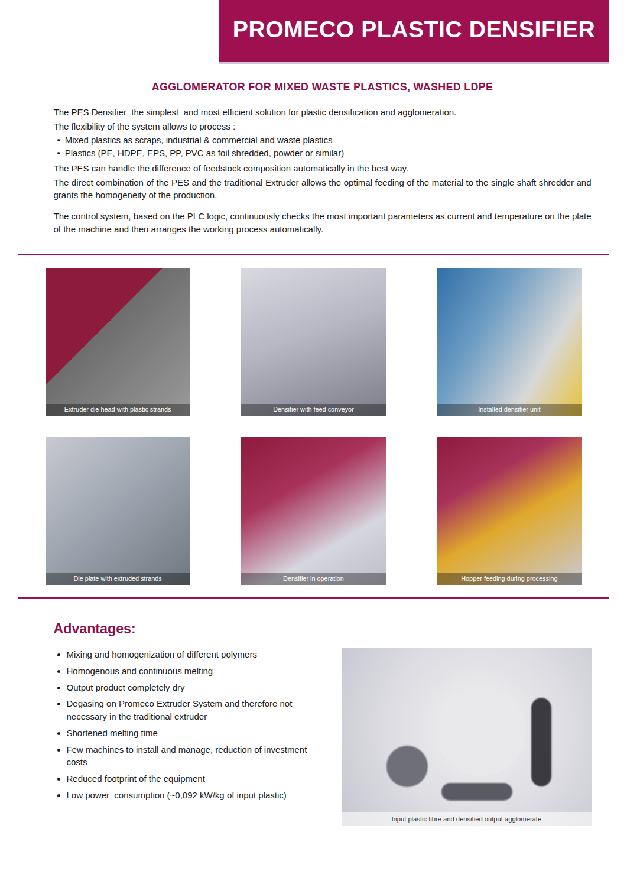PROMECO PLASTIC DENSIFIER
AGGLOMERATOR FOR MIXED WASTE PLASTICS, WASHED LDPE
The PES Densifier the simplest and most efficient solution for plastic densification and agglomeration.
The flexibility of the system allows to process :
Mixed plastics as scraps, industrial & commercial and waste plastics
Plastics (PE, HDPE, EPS, PP, PVC as foil shredded, powder or similar)
The PES can handle the difference of feedstock composition automatically in the best way.
The direct combination of the PES and the traditional Extruder allows the optimal feeding of the material to the single shaft shredder and grants the homogeneity of the production.
The control system, based on the PLC logic, continuously checks the most important parameters as current and temperature on the plate of the machine and then arranges the working process automatically.
Extruder die head with plastic strands
Densifier with feed conveyor
Installed densifier unit
Die plate with extruded strands
Densifier in operation
Hopper feeding during processing
Advantages:
Mixing and homogenization of different polymers
Homogenous and continuous melting
Output product completely dry
Degasing on Promeco Extruder System and therefore not necessary in the traditional extruder
Shortened melting time
Few machines to install and manage, reduction of investment costs
Reduced footprint of the equipment
Low power consumption (~0,092 kW/kg of input plastic)
Input plastic fibre and densified output agglomerate